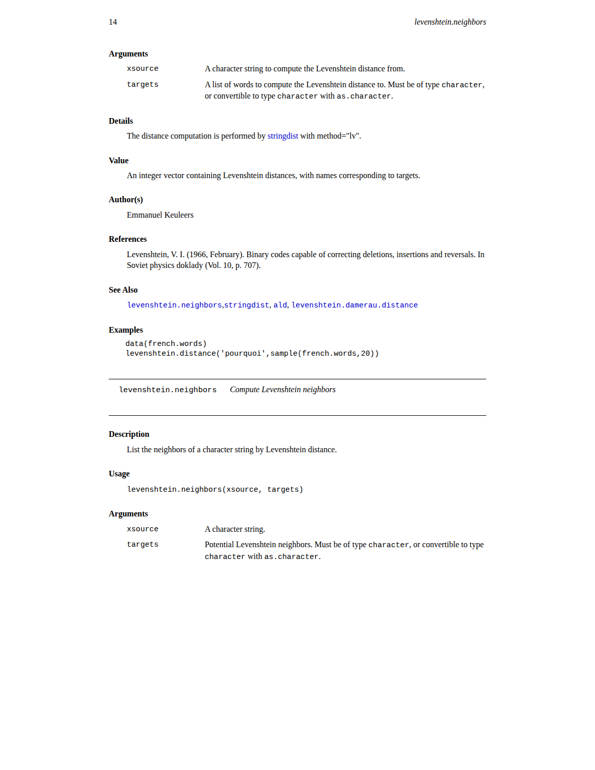14 levenshtein.neighbors
Arguments
xsource
A character string to compute the Levenshtein distance from.
targets
A list of words to compute the Levenshtein distance to. Must be of type character, or convertible to type character with as.character.
Details
The distance computation is performed by stringdist with method="lv".
Value
An integer vector containing Levenshtein distances, with names corresponding to targets.
Author(s)
Emmanuel Keuleers
References
Levenshtein, V. I. (1966, February). Binary codes capable of correcting deletions, insertions and reversals. In Soviet physics doklady (Vol. 10, p. 707).
See Also
levenshtein.neighbors,stringdist, ald, levenshtein.damerau.distance
Examples
data(french.words)
levenshtein.distance('pourquoi',sample(french.words,20))
levenshtein.neighbors Compute Levenshtein neighbors
Description
List the neighbors of a character string by Levenshtein distance.
Usage
levenshtein.neighbors(xsource, targets)
Arguments
xsource
A character string.
targets
Potential Levenshtein neighbors. Must be of type character, or convertible to type character with as.character.